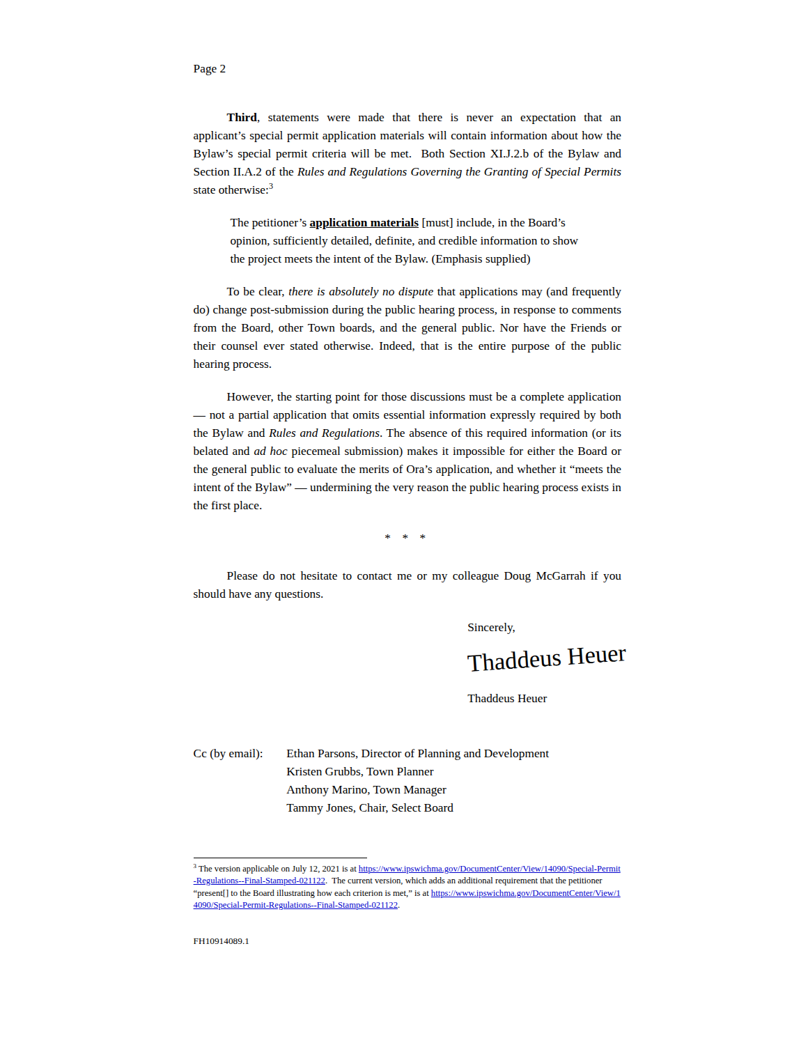Page 2
Third, statements were made that there is never an expectation that an applicant’s special permit application materials will contain information about how the Bylaw’s special permit criteria will be met. Both Section XI.J.2.b of the Bylaw and Section II.A.2 of the Rules and Regulations Governing the Granting of Special Permits state otherwise:3
The petitioner’s application materials [must] include, in the Board’s opinion, sufficiently detailed, definite, and credible information to show the project meets the intent of the Bylaw. (Emphasis supplied)
To be clear, there is absolutely no dispute that applications may (and frequently do) change post-submission during the public hearing process, in response to comments from the Board, other Town boards, and the general public. Nor have the Friends or their counsel ever stated otherwise. Indeed, that is the entire purpose of the public hearing process.
However, the starting point for those discussions must be a complete application — not a partial application that omits essential information expressly required by both the Bylaw and Rules and Regulations. The absence of this required information (or its belated and ad hoc piecemeal submission) makes it impossible for either the Board or the general public to evaluate the merits of Ora’s application, and whether it “meets the intent of the Bylaw” — undermining the very reason the public hearing process exists in the first place.
* * *
Please do not hesitate to contact me or my colleague Doug McGarrah if you should have any questions.
Sincerely,
Thaddeus Heuer
Thaddeus Heuer
Cc (by email):
Ethan Parsons, Director of Planning and Development
Kristen Grubbs, Town Planner
Anthony Marino, Town Manager
Tammy Jones, Chair, Select Board
3 The version applicable on July 12, 2021 is at https://www.ipswichma.gov/DocumentCenter/View/14090/Special-Permit-Regulations--Final-Stamped-021122. The current version, which adds an additional requirement that the petitioner “present[] to the Board illustrating how each criterion is met,” is at https://www.ipswichma.gov/DocumentCenter/View/14090/Special-Permit-Regulations--Final-Stamped-021122.
FH10914089.1